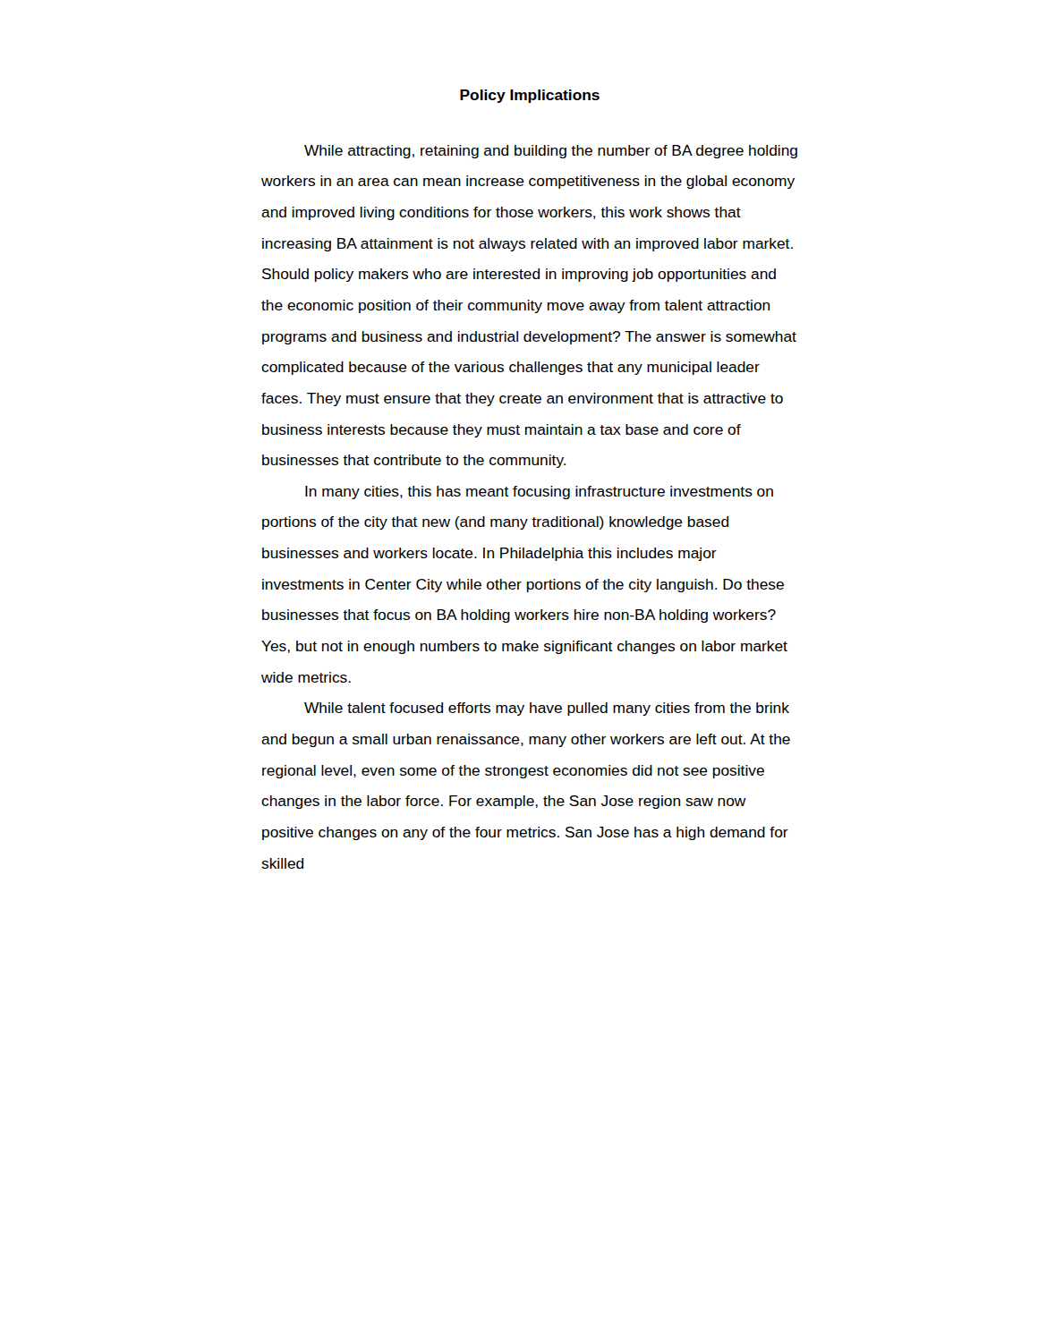Policy Implications
While attracting, retaining and building the number of BA degree holding workers in an area can mean increase competitiveness in the global economy and improved living conditions for those workers, this work shows that increasing BA attainment is not always related with an improved labor market. Should policy makers who are interested in improving job opportunities and the economic position of their community move away from talent attraction programs and business and industrial development? The answer is somewhat complicated because of the various challenges that any municipal leader faces. They must ensure that they create an environment that is attractive to business interests because they must maintain a tax base and core of businesses that contribute to the community.
In many cities, this has meant focusing infrastructure investments on portions of the city that new (and many traditional) knowledge based businesses and workers locate. In Philadelphia this includes major investments in Center City while other portions of the city languish. Do these businesses that focus on BA holding workers hire non-BA holding workers? Yes, but not in enough numbers to make significant changes on labor market wide metrics.
While talent focused efforts may have pulled many cities from the brink and begun a small urban renaissance, many other workers are left out. At the regional level, even some of the strongest economies did not see positive changes in the labor force. For example, the San Jose region saw now positive changes on any of the four metrics. San Jose has a high demand for skilled